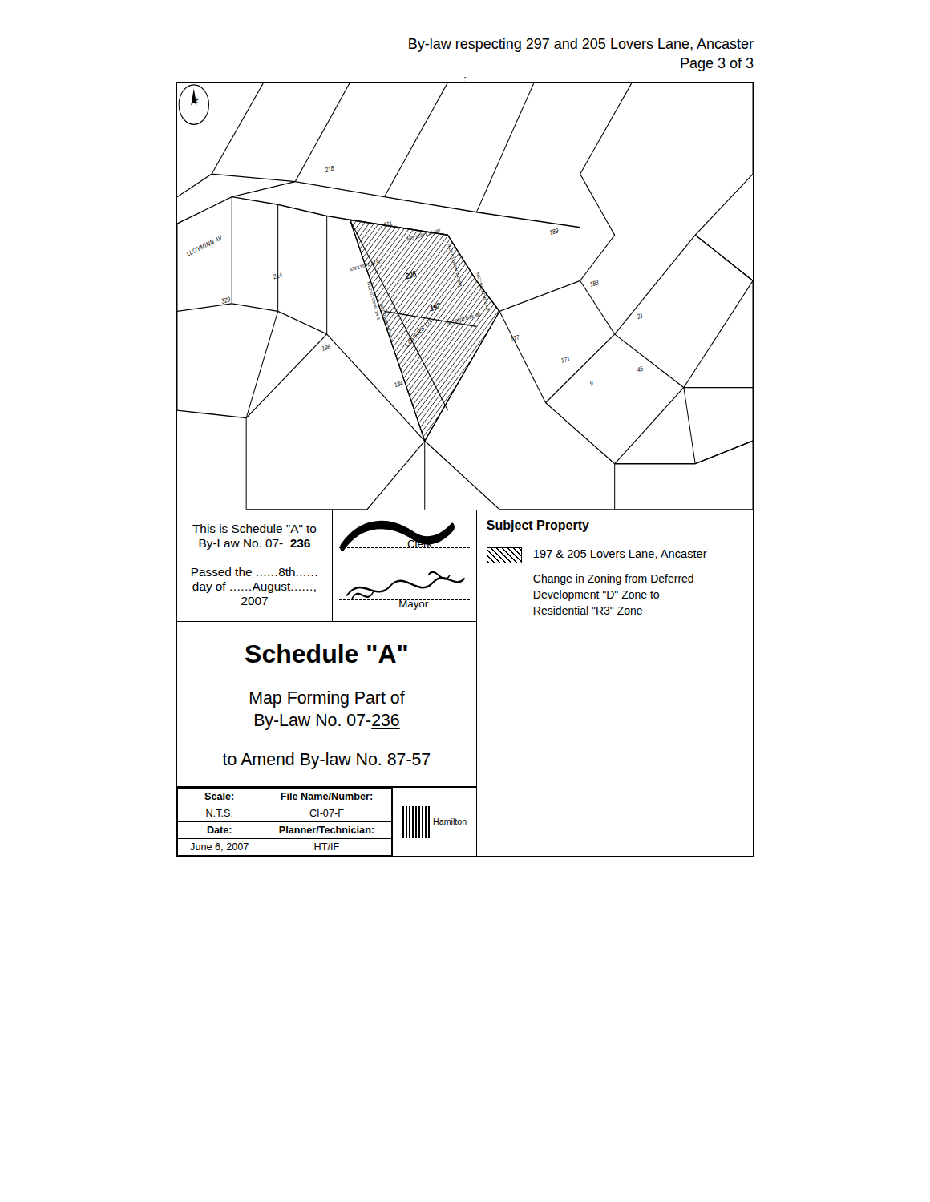By-law respecting 297 and 205 Lovers Lane, Ancaster Page 3 of 3
:
218 211 189 183 214 329 198 184 177 171 21 45 9 LLOYMINN AV LOVERS LN N79°13'50"E 23.927 N77°18'20"E 15.240 N12°01'00"W 24.088 N12°01'00"W 24.3 N12°01'00"W 24.3 N12°01'00"W 24.3 N77°59'00"E 39.180 205 197 N
This is Schedule "A" to By-Law No. 07- 236
Passed the ...... 8th...... day of ...... August......, 2007
Clerk
Mayor
Schedule "A"
Map Forming Part of
By-Law No. 07-236
to Amend By-law No. 87-57
| Scale: | File Name/Number: |
| N.T.S. | CI-07-F |
| Date: | Planner/Technician: |
| June 6, 2007 | HT/IF |
Hamilton
Subject Property
197 & 205 Lovers Lane, Ancaster
Change in Zoning from Deferred
Development "D" Zone to
Residential "R3" Zone